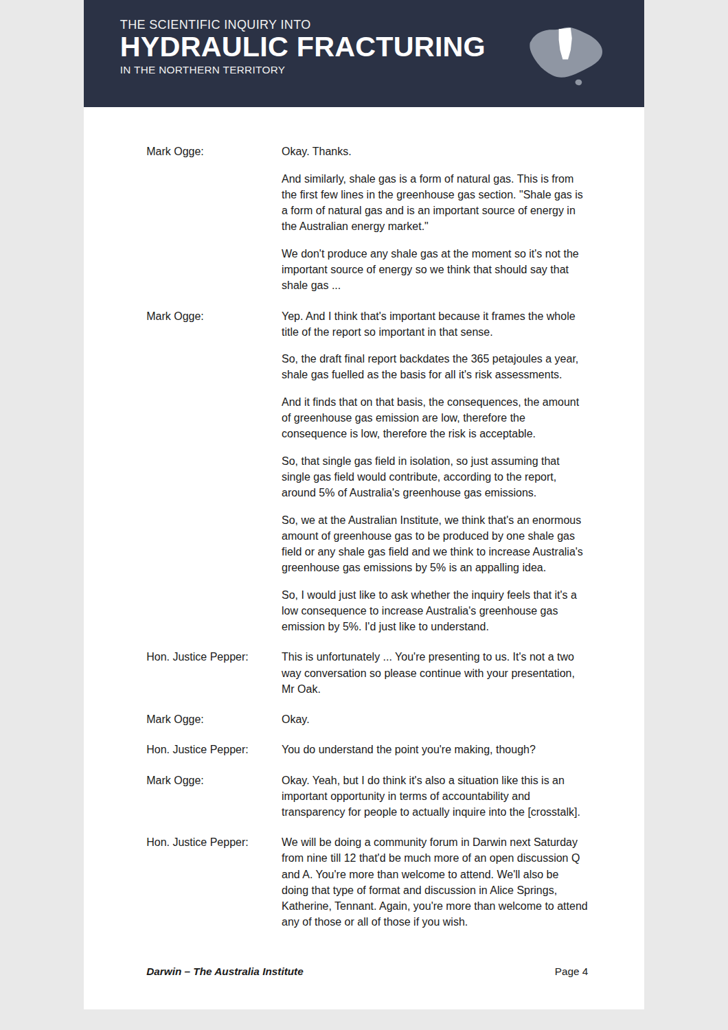The Scientific Inquiry into
Hydraulic Fracturing
in the Northern Territory
| Mark Ogge: | Okay. Thanks. And similarly, shale gas is a form of natural gas. This is from the first few lines in the greenhouse gas section. "Shale gas is a form of natural gas and is an important source of energy in the Australian energy market." We don't produce any shale gas at the moment so it's not the important source of energy so we think that should say that shale gas ... |
| Mark Ogge: | Yep. And I think that's important because it frames the whole title of the report so important in that sense. So, the draft final report backdates the 365 petajoules a year, shale gas fuelled as the basis for all it's risk assessments. And it finds that on that basis, the consequences, the amount of greenhouse gas emission are low, therefore the consequence is low, therefore the risk is acceptable. So, that single gas field in isolation, so just assuming that single gas field would contribute, according to the report, around 5% of Australia's greenhouse gas emissions. So, we at the Australian Institute, we think that's an enormous amount of greenhouse gas to be produced by one shale gas field or any shale gas field and we think to increase Australia's greenhouse gas emissions by 5% is an appalling idea. So, I would just like to ask whether the inquiry feels that it's a low consequence to increase Australia's greenhouse gas emission by 5%. I'd just like to understand. |
| Hon. Justice Pepper: | This is unfortunately ... You're presenting to us. It's not a two way conversation so please continue with your presentation, Mr Oak. |
| Mark Ogge: | Okay. |
| Hon. Justice Pepper: | You do understand the point you're making, though? |
| Mark Ogge: | Okay. Yeah, but I do think it's also a situation like this is an important opportunity in terms of accountability and transparency for people to actually inquire into the [crosstalk]. |
| Hon. Justice Pepper: | We will be doing a community forum in Darwin next Saturday from nine till 12 that'd be much more of an open discussion Q and A. You're more than welcome to attend. We'll also be doing that type of format and discussion in Alice Springs, Katherine, Tennant. Again, you're more than welcome to attend any of those or all of those if you wish. |
Darwin – The Australia Institute Page 4